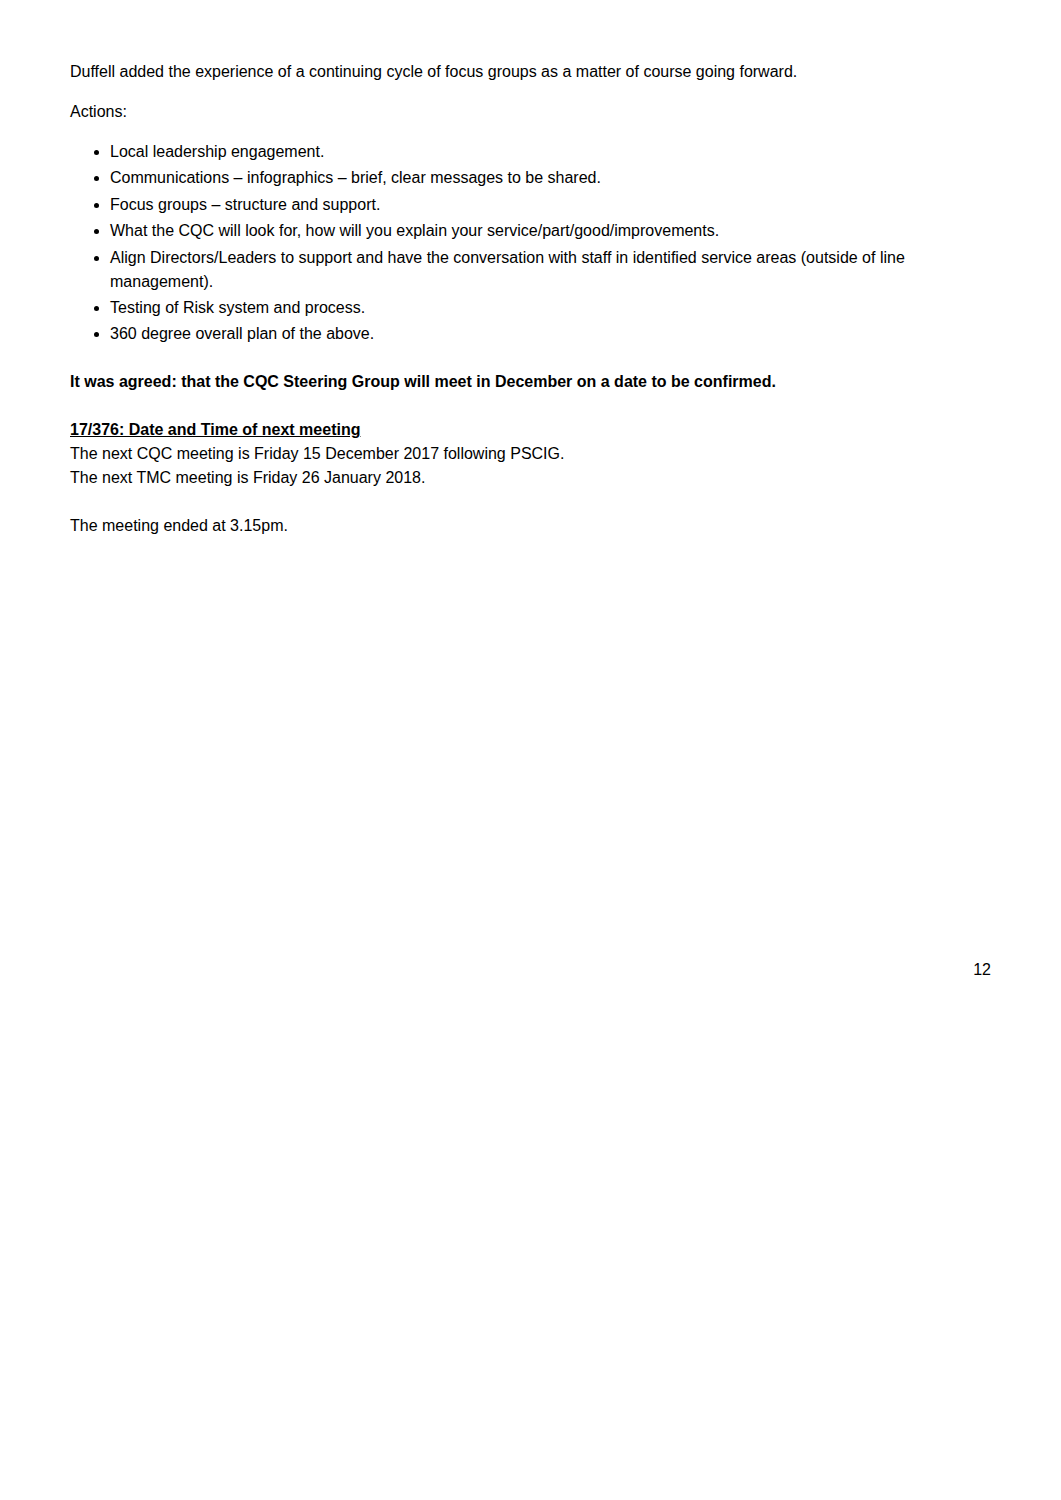Duffell added the experience of a continuing cycle of focus groups as a matter of course going forward.
Actions:
Local leadership engagement.
Communications – infographics – brief, clear messages to be shared.
Focus groups – structure and support.
What the CQC will look for, how will you explain your service/part/good/improvements.
Align Directors/Leaders to support and have the conversation with staff in identified service areas (outside of line management).
Testing of Risk system and process.
360 degree overall plan of the above.
It was agreed: that the CQC Steering Group will meet in December on a date to be confirmed.
17/376: Date and Time of next meeting
The next CQC meeting is Friday 15 December 2017 following PSCIG.
The next TMC meeting is Friday 26 January 2018.
The meeting ended at 3.15pm.
12